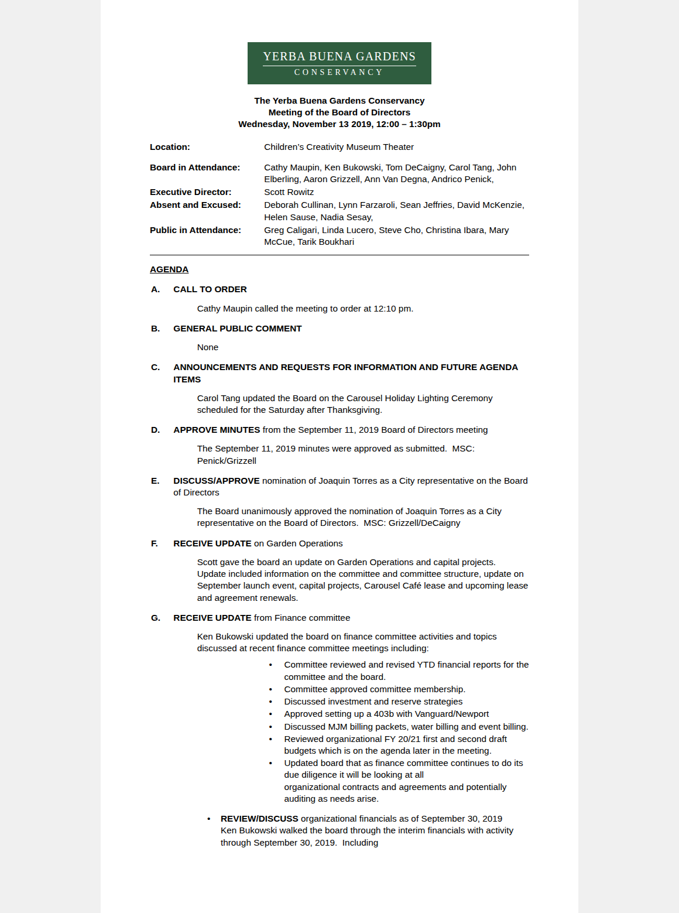YERBA BUENA GARDENS
CONSERVANCY
The Yerba Buena Gardens Conservancy
Meeting of the Board of Directors
Wednesday, November 13 2019, 12:00 – 1:30pm
| Location: | Children’s Creativity Museum Theater |
| Board in Attendance: | Cathy Maupin, Ken Bukowski, Tom DeCaigny, Carol Tang, John Elberling, Aaron Grizzell, Ann Van Degna, Andrico Penick, |
| Executive Director: | Scott Rowitz |
| Absent and Excused: | Deborah Cullinan, Lynn Farzaroli, Sean Jeffries, David McKenzie, Helen Sause, Nadia Sesay, |
| Public in Attendance: | Greg Caligari, Linda Lucero, Steve Cho, Christina Ibara, Mary McCue, Tarik Boukhari |
AGENDA
A.
Call to Order
Cathy Maupin called the meeting to order at 12:10 pm.
B.
General Public Comment
None
C.
Announcements and Requests for Information and Future Agenda Items
Carol Tang updated the Board on the Carousel Holiday Lighting Ceremony scheduled for the Saturday after Thanksgiving.
D.
Approve Minutes from the September 11, 2019 Board of Directors meeting
The September 11, 2019 minutes were approved as submitted. MSC: Penick/Grizzell
E.
Discuss/Approve nomination of Joaquin Torres as a City representative on the Board of Directors
The Board unanimously approved the nomination of Joaquin Torres as a City representative on the Board of Directors. MSC: Grizzell/DeCaigny
F.
Receive Update on Garden Operations
Scott gave the board an update on Garden Operations and capital projects. Update included information on the committee and committee structure, update on September launch event, capital projects, Carousel Café lease and upcoming lease and agreement renewals.
G.
Receive Update from Finance committee
Ken Bukowski updated the board on finance committee activities and topics discussed at recent finance committee meetings including:
Committee reviewed and revised YTD financial reports for the committee and the board.
Committee approved committee membership.
Discussed investment and reserve strategies
Approved setting up a 403b with Vanguard/Newport
Discussed MJM billing packets, water billing and event billing.
Reviewed organizational FY 20/21 first and second draft budgets which is on the agenda later in the meeting.
Updated board that as finance committee continues to do its due diligence it will be looking at allorganizational contracts and agreements and potentially auditing as needs arise.
REVIEW/DISCUSS organizational financials as of September 30, 2019
Ken Bukowski walked the board through the interim financials with activity through September 30, 2019. Including